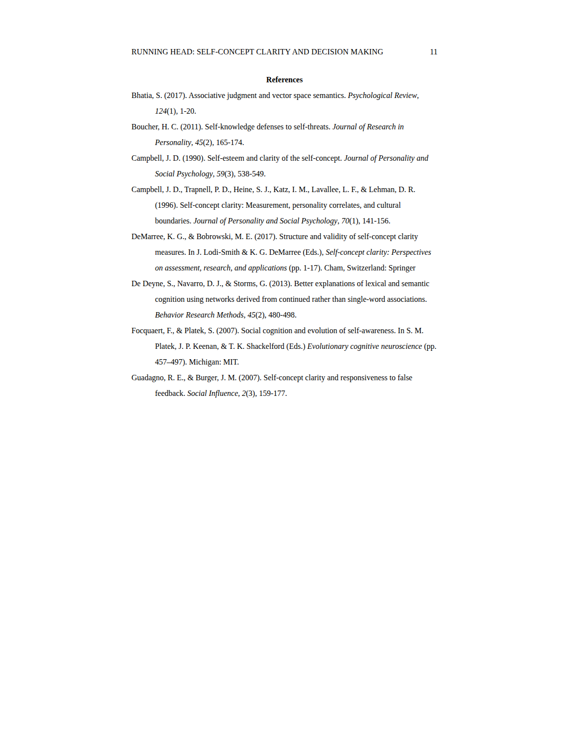Running Head: SELF-CONCEPT CLARITY AND DECISION MAKING 11
References
Bhatia, S. (2017). Associative judgment and vector space semantics. Psychological Review, 124(1), 1-20.
Boucher, H. C. (2011). Self-knowledge defenses to self-threats. Journal of Research in Personality, 45(2), 165-174.
Campbell, J. D. (1990). Self-esteem and clarity of the self-concept. Journal of Personality and Social Psychology, 59(3), 538-549.
Campbell, J. D., Trapnell, P. D., Heine, S. J., Katz, I. M., Lavallee, L. F., & Lehman, D. R. (1996). Self-concept clarity: Measurement, personality correlates, and cultural boundaries. Journal of Personality and Social Psychology, 70(1), 141-156.
DeMarree, K. G., & Bobrowski, M. E. (2017). Structure and validity of self-concept clarity measures. In J. Lodi-Smith & K. G. DeMarree (Eds.), Self-concept clarity: Perspectives on assessment, research, and applications (pp. 1-17). Cham, Switzerland: Springer
De Deyne, S., Navarro, D. J., & Storms, G. (2013). Better explanations of lexical and semantic cognition using networks derived from continued rather than single-word associations. Behavior Research Methods, 45(2), 480-498.
Focquaert, F., & Platek, S. (2007). Social cognition and evolution of self-awareness. In S. M. Platek, J. P. Keenan, & T. K. Shackelford (Eds.) Evolutionary cognitive neuroscience (pp. 457–497). Michigan: MIT.
Guadagno, R. E., & Burger, J. M. (2007). Self‐concept clarity and responsiveness to false feedback. Social Influence, 2(3), 159-177.